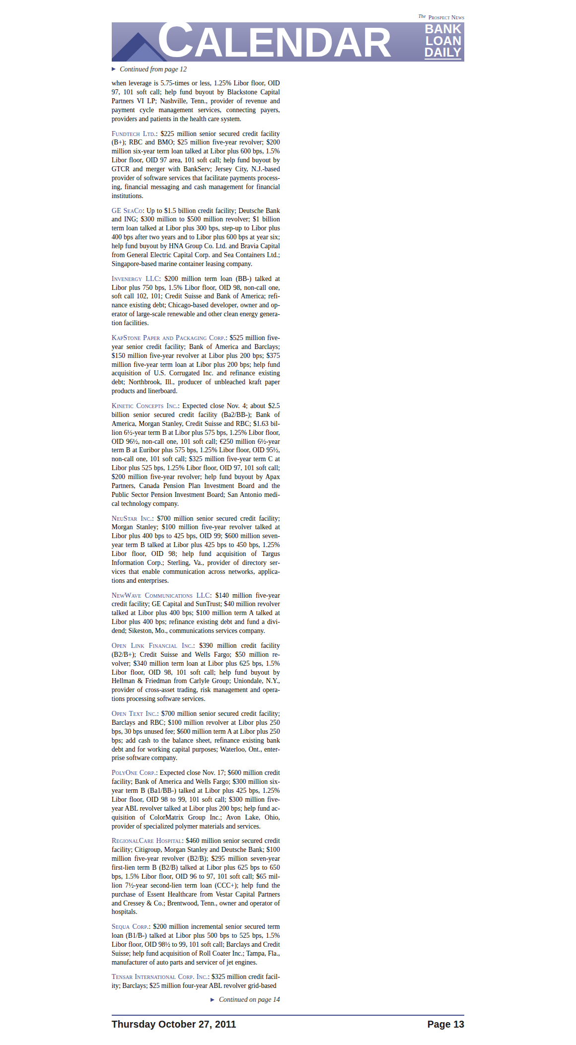The Prospect News
CALENDAR
BANK
LOAN
DAILY
Continued from page 12
when leverage is 5.75-times or less, 1.25% Libor floor, OID 97, 101 soft call; help fund buyout by Blackstone Capital Partners VI LP; Nashville, Tenn., provider of revenue and payment cycle management services, connecting payers, providers and patients in the health care system.
Fundtech Ltd.: $225 million senior secured credit facility (B+); RBC and BMO; $25 million five-year revolver; $200 million six-year term loan talked at Libor plus 600 bps, 1.5% Libor floor, OID 97 area, 101 soft call; help fund buyout by GTCR and merger with BankServ; Jersey City, N.J.-based provider of software services that facilitate payments processing, financial messaging and cash management for financial institutions.
GE SeaCo: Up to $1.5 billion credit facility; Deutsche Bank and ING; $300 million to $500 million revolver; $1 billion term loan talked at Libor plus 300 bps, step-up to Libor plus 400 bps after two years and to Libor plus 600 bps at year six; help fund buyout by HNA Group Co. Ltd. and Bravia Capital from General Electric Capital Corp. and Sea Containers Ltd.; Singapore-based marine container leasing company.
Invenergy LLC: $200 million term loan (BB-) talked at Libor plus 750 bps, 1.5% Libor floor, OID 98, non-call one, soft call 102, 101; Credit Suisse and Bank of America; refinance existing debt; Chicago-based developer, owner and operator of large-scale renewable and other clean energy generation facilities.
KapStone Paper and Packaging Corp.: $525 million five-year senior credit facility; Bank of America and Barclays; $150 million five-year revolver at Libor plus 200 bps; $375 million five-year term loan at Libor plus 200 bps; help fund acquisition of U.S. Corrugated Inc. and refinance existing debt; Northbrook, Ill., producer of unbleached kraft paper products and linerboard.
Kinetic Concepts Inc.: Expected close Nov. 4; about $2.5 billion senior secured credit facility (Ba2/BB-); Bank of America, Morgan Stanley, Credit Suisse and RBC; $1.63 billion 6½-year term B at Libor plus 575 bps, 1.25% Libor floor, OID 96½, non-call one, 101 soft call; €250 million 6½-year term B at Euribor plus 575 bps, 1.25% Libor floor, OID 95½, non-call one, 101 soft call; $325 million five-year term C at Libor plus 525 bps, 1.25% Libor floor, OID 97, 101 soft call; $200 million five-year revolver; help fund buyout by Apax Partners, Canada Pension Plan Investment Board and the Public Sector Pension Investment Board; San Antonio medical technology company.
NeuStar Inc.: $700 million senior secured credit facility; Morgan Stanley; $100 million five-year revolver talked at Libor plus 400 bps to 425 bps, OID 99; $600 million seven-year term B talked at Libor plus 425 bps to 450 bps, 1.25% Libor floor, OID 98; help fund acquisition of Targus Information Corp.; Sterling, Va., provider of directory services that enable communication across networks, applications and enterprises.
NewWave Communications LLC: $140 million five-year credit facility; GE Capital and SunTrust; $40 million revolver talked at Libor plus 400 bps; $100 million term A talked at Libor plus 400 bps; refinance existing debt and fund a dividend; Sikeston, Mo., communications services company.
Open Link Financial Inc.: $390 million credit facility (B2/B+); Credit Suisse and Wells Fargo; $50 million revolver; $340 million term loan at Libor plus 625 bps, 1.5% Libor floor, OID 98, 101 soft call; help fund buyout by Hellman & Friedman from Carlyle Group; Uniondale, N.Y., provider of cross-asset trading, risk management and operations processing software services.
Open Text Inc.: $700 million senior secured credit facility; Barclays and RBC; $100 million revolver at Libor plus 250 bps, 30 bps unused fee; $600 million term A at Libor plus 250 bps; add cash to the balance sheet, refinance existing bank debt and for working capital purposes; Waterloo, Ont., enterprise software company.
PolyOne Corp.: Expected close Nov. 17; $600 million credit facility; Bank of America and Wells Fargo; $300 million six-year term B (Ba1/BB-) talked at Libor plus 425 bps, 1.25% Libor floor, OID 98 to 99, 101 soft call; $300 million five-year ABL revolver talked at Libor plus 200 bps; help fund acquisition of ColorMatrix Group Inc.; Avon Lake, Ohio, provider of specialized polymer materials and services.
RegionalCare Hospital: $460 million senior secured credit facility; Citigroup, Morgan Stanley and Deutsche Bank; $100 million five-year revolver (B2/B); $295 million seven-year first-lien term B (B2/B) talked at Libor plus 625 bps to 650 bps, 1.5% Libor floor, OID 96 to 97, 101 soft call; $65 million 7½-year second-lien term loan (CCC+); help fund the purchase of Essent Healthcare from Vestar Capital Partners and Cressey & Co.; Brentwood, Tenn., owner and operator of hospitals.
Sequa Corp.: $200 million incremental senior secured term loan (B1/B-) talked at Libor plus 500 bps to 525 bps, 1.5% Libor floor, OID 98½ to 99, 101 soft call; Barclays and Credit Suisse; help fund acquisition of Roll Coater Inc.; Tampa, Fla., manufacturer of auto parts and servicer of jet engines.
Tensar International Corp. Inc.: $325 million credit facility; Barclays; $25 million four-year ABL revolver grid-based
Continued on page 14
Thursday October 27, 2011
Page 13